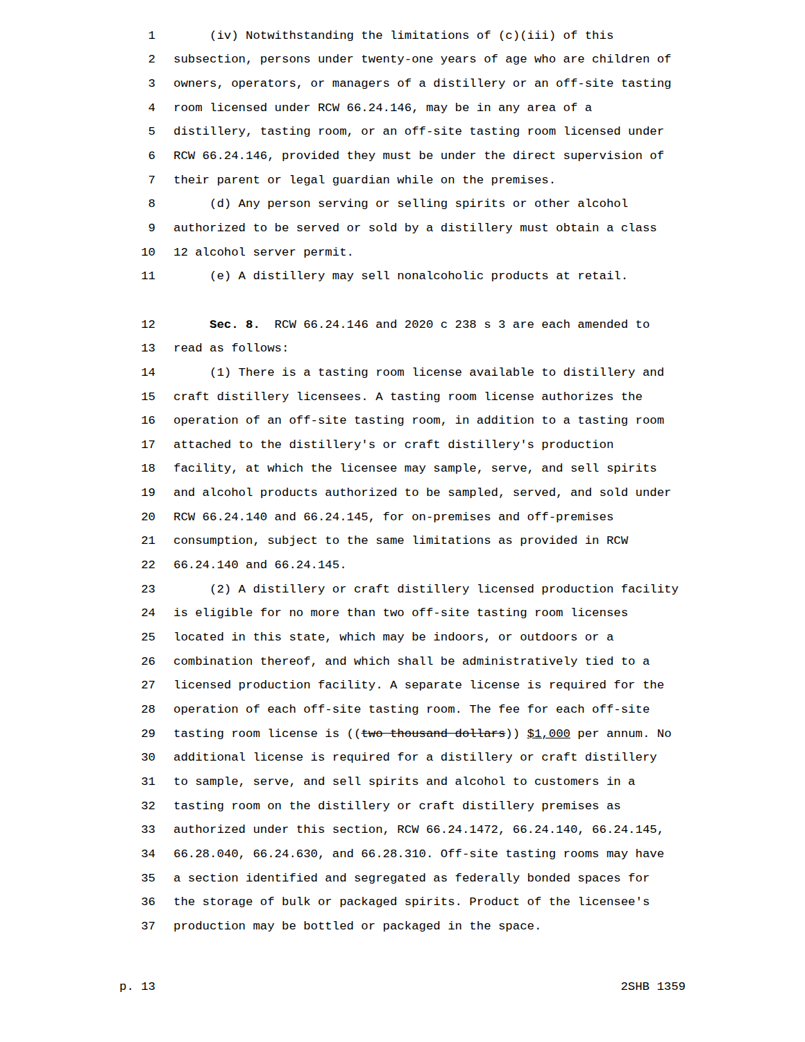1 (iv) Notwithstanding the limitations of (c)(iii) of this
2 subsection, persons under twenty-one years of age who are children of
3 owners, operators, or managers of a distillery or an off-site tasting
4 room licensed under RCW 66.24.146, may be in any area of a
5 distillery, tasting room, or an off-site tasting room licensed under
6 RCW 66.24.146, provided they must be under the direct supervision of
7 their parent or legal guardian while on the premises.
8 (d) Any person serving or selling spirits or other alcohol
9 authorized to be served or sold by a distillery must obtain a class
1012 alcohol server permit.
11 (e) A distillery may sell nonalcoholic products at retail.
12 Sec. 8. RCW 66.24.146 and 2020 c 238 s 3 are each amended to
13 read as follows:
14 (1) There is a tasting room license available to distillery and
15 craft distillery licensees. A tasting room license authorizes the
16 operation of an off-site tasting room, in addition to a tasting room
17 attached to the distillery's or craft distillery's production
18 facility, at which the licensee may sample, serve, and sell spirits
19 and alcohol products authorized to be sampled, served, and sold under
20 RCW 66.24.140 and 66.24.145, for on-premises and off-premises
21 consumption, subject to the same limitations as provided in RCW
2266.24.140 and 66.24.145.
23 (2) A distillery or craft distillery licensed production facility
24 is eligible for no more than two off-site tasting room licenses
25 located in this state, which may be indoors, or outdoors or a
26 combination thereof, and which shall be administratively tied to a
27 licensed production facility. A separate license is required for the
28 operation of each off-site tasting room. The fee for each off-site
29 tasting room license is ((two thousand dollars)) $1,000 per annum. No
30 additional license is required for a distillery or craft distillery
31 to sample, serve, and sell spirits and alcohol to customers in a
32 tasting room on the distillery or craft distillery premises as
33 authorized under this section, RCW 66.24.1472, 66.24.140, 66.24.145,
3466.28.040, 66.24.630, and 66.28.310. Off-site tasting rooms may have
35 a section identified and segregated as federally bonded spaces for
36 the storage of bulk or packaged spirits. Product of the licensee's
37 production may be bottled or packaged in the space.
p. 13 2SHB 1359